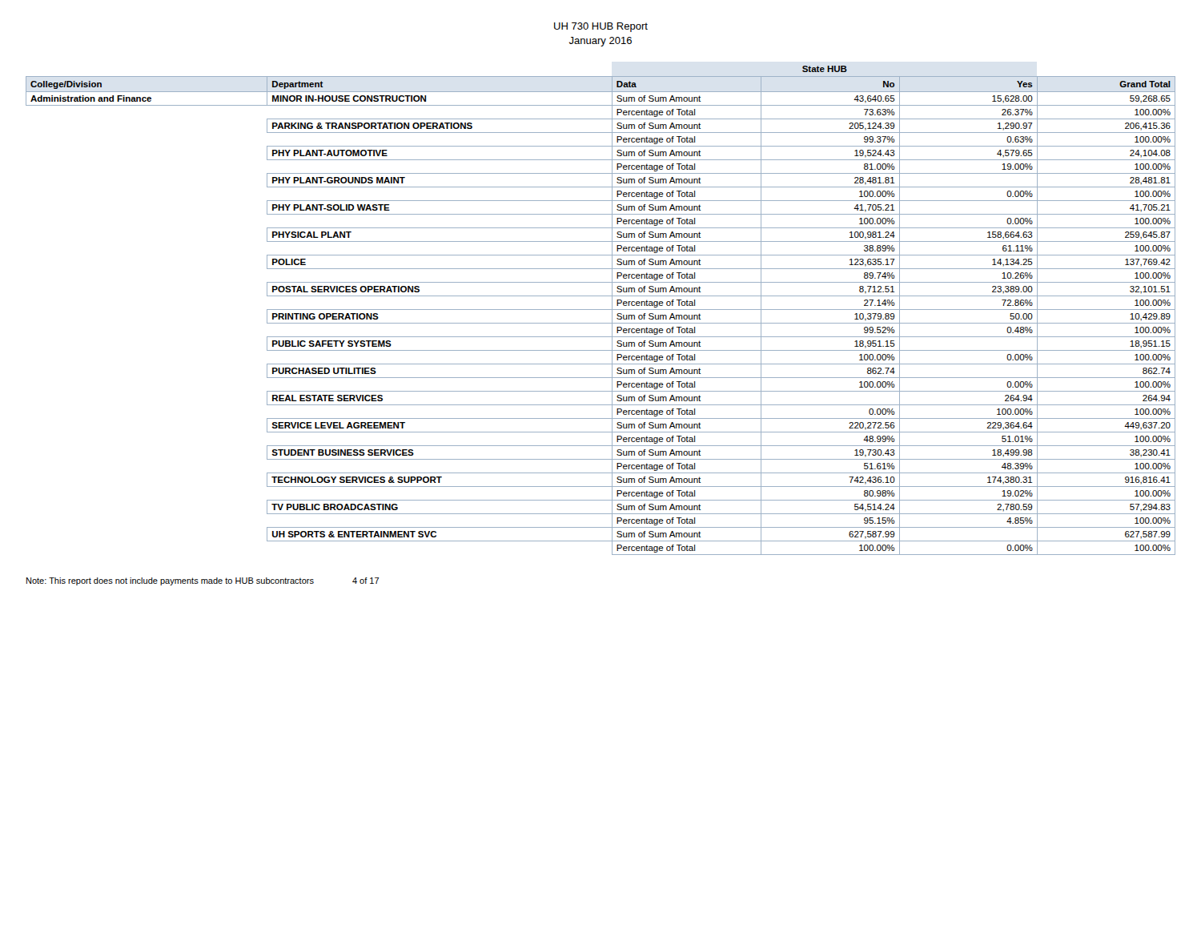UH 730 HUB Report
January 2016
| | | State HUB | |
| --- | --- | --- | --- |
| College/Division | Department | Data | No | Yes | Grand Total |
| Administration and Finance | MINOR IN-HOUSE CONSTRUCTION | Sum of Sum Amount | 43,640.65 | 15,628.00 | 59,268.65 |
| | | Percentage of Total | 73.63% | 26.37% | 100.00% |
| | PARKING & TRANSPORTATION OPERATIONS | Sum of Sum Amount | 205,124.39 | 1,290.97 | 206,415.36 |
| | | Percentage of Total | 99.37% | 0.63% | 100.00% |
| | PHY PLANT-AUTOMOTIVE | Sum of Sum Amount | 19,524.43 | 4,579.65 | 24,104.08 |
| | | Percentage of Total | 81.00% | 19.00% | 100.00% |
| | PHY PLANT-GROUNDS MAINT | Sum of Sum Amount | 28,481.81 | | 28,481.81 |
| | | Percentage of Total | 100.00% | 0.00% | 100.00% |
| | PHY PLANT-SOLID WASTE | Sum of Sum Amount | 41,705.21 | | 41,705.21 |
| | | Percentage of Total | 100.00% | 0.00% | 100.00% |
| | PHYSICAL PLANT | Sum of Sum Amount | 100,981.24 | 158,664.63 | 259,645.87 |
| | | Percentage of Total | 38.89% | 61.11% | 100.00% |
| | POLICE | Sum of Sum Amount | 123,635.17 | 14,134.25 | 137,769.42 |
| | | Percentage of Total | 89.74% | 10.26% | 100.00% |
| | POSTAL SERVICES OPERATIONS | Sum of Sum Amount | 8,712.51 | 23,389.00 | 32,101.51 |
| | | Percentage of Total | 27.14% | 72.86% | 100.00% |
| | PRINTING OPERATIONS | Sum of Sum Amount | 10,379.89 | 50.00 | 10,429.89 |
| | | Percentage of Total | 99.52% | 0.48% | 100.00% |
| | PUBLIC SAFETY SYSTEMS | Sum of Sum Amount | 18,951.15 | | 18,951.15 |
| | | Percentage of Total | 100.00% | 0.00% | 100.00% |
| | PURCHASED UTILITIES | Sum of Sum Amount | 862.74 | | 862.74 |
| | | Percentage of Total | 100.00% | 0.00% | 100.00% |
| | REAL ESTATE SERVICES | Sum of Sum Amount | | 264.94 | 264.94 |
| | | Percentage of Total | 0.00% | 100.00% | 100.00% |
| | SERVICE LEVEL AGREEMENT | Sum of Sum Amount | 220,272.56 | 229,364.64 | 449,637.20 |
| | | Percentage of Total | 48.99% | 51.01% | 100.00% |
| | STUDENT BUSINESS SERVICES | Sum of Sum Amount | 19,730.43 | 18,499.98 | 38,230.41 |
| | | Percentage of Total | 51.61% | 48.39% | 100.00% |
| | TECHNOLOGY SERVICES & SUPPORT | Sum of Sum Amount | 742,436.10 | 174,380.31 | 916,816.41 |
| | | Percentage of Total | 80.98% | 19.02% | 100.00% |
| | TV PUBLIC BROADCASTING | Sum of Sum Amount | 54,514.24 | 2,780.59 | 57,294.83 |
| | | Percentage of Total | 95.15% | 4.85% | 100.00% |
| | UH SPORTS & ENTERTAINMENT SVC | Sum of Sum Amount | 627,587.99 | | 627,587.99 |
| | | Percentage of Total | 100.00% | 0.00% | 100.00% |
Note: This report does not include payments made to HUB subcontractors
4 of 17